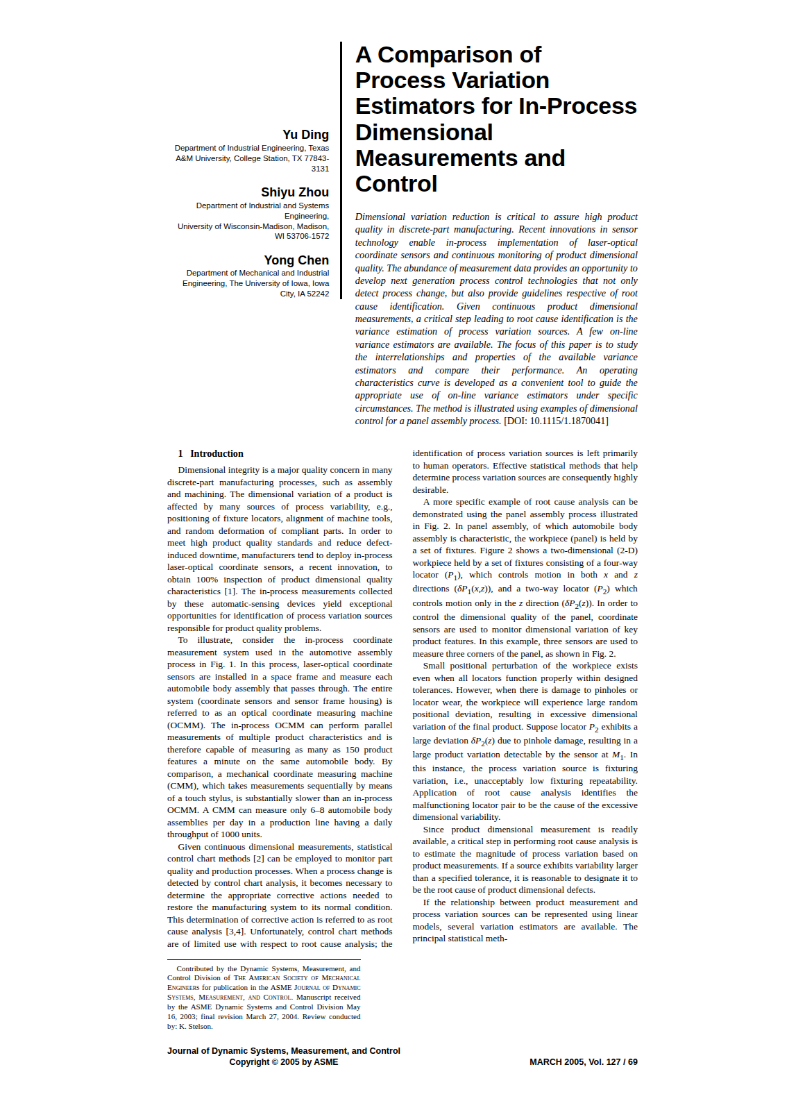Yu Ding
Department of Industrial Engineering, Texas A&M University, College Station, TX 77843-3131
Shiyu Zhou
Department of Industrial and Systems Engineering,
University of Wisconsin-Madison, Madison, WI 53706-1572
Yong Chen
Department of Mechanical and Industrial Engineering, The University of Iowa, Iowa City, IA 52242
A Comparison of Process Variation Estimators for In-Process Dimensional Measurements and Control
Dimensional variation reduction is critical to assure high product quality in discrete-part manufacturing. Recent innovations in sensor technology enable in-process implementation of laser-optical coordinate sensors and continuous monitoring of product dimensional quality. The abundance of measurement data provides an opportunity to develop next generation process control technologies that not only detect process change, but also provide guidelines respective of root cause identification. Given continuous product dimensional measurements, a critical step leading to root cause identification is the variance estimation of process variation sources. A few on-line variance estimators are available. The focus of this paper is to study the interrelationships and properties of the available variance estimators and compare their performance. An operating characteristics curve is developed as a convenient tool to guide the appropriate use of on-line variance estimators under specific circumstances. The method is illustrated using examples of dimensional control for a panel assembly process. [DOI: 10.1115/1.1870041]
1 Introduction
Dimensional integrity is a major quality concern in many discrete-part manufacturing processes, such as assembly and machining. The dimensional variation of a product is affected by many sources of process variability, e.g., positioning of fixture locators, alignment of machine tools, and random deformation of compliant parts. In order to meet high product quality standards and reduce defect-induced downtime, manufacturers tend to deploy in-process laser-optical coordinate sensors, a recent innovation, to obtain 100% inspection of product dimensional quality characteristics [1]. The in-process measurements collected by these automatic-sensing devices yield exceptional opportunities for identification of process variation sources responsible for product quality problems.
To illustrate, consider the in-process coordinate measurement system used in the automotive assembly process in Fig. 1. In this process, laser-optical coordinate sensors are installed in a space frame and measure each automobile body assembly that passes through. The entire system (coordinate sensors and sensor frame housing) is referred to as an optical coordinate measuring machine (OCMM). The in-process OCMM can perform parallel measurements of multiple product characteristics and is therefore capable of measuring as many as 150 product features a minute on the same automobile body. By comparison, a mechanical coordinate measuring machine (CMM), which takes measurements sequentially by means of a touch stylus, is substantially slower than an in-process OCMM. A CMM can measure only 6–8 automobile body assemblies per day in a production line having a daily throughput of 1000 units.
Given continuous dimensional measurements, statistical control chart methods [2] can be employed to monitor part quality and production processes. When a process change is detected by control chart analysis, it becomes necessary to determine the appropriate corrective actions needed to restore the manufacturing system to its normal condition. This determination of corrective action is referred to as root cause analysis [3,4]. Unfortunately, control chart methods are of limited use with respect to root cause analysis; the identification of process variation sources is left primarily to human operators. Effective statistical methods that help determine process variation sources are consequently highly desirable.
A more specific example of root cause analysis can be demonstrated using the panel assembly process illustrated in Fig. 2. In panel assembly, of which automobile body assembly is characteristic, the workpiece (panel) is held by a set of fixtures. Figure 2 shows a two-dimensional (2-D) workpiece held by a set of fixtures consisting of a four-way locator (P1), which controls motion in both x and z directions (δP1(x,z)), and a two-way locator (P2) which controls motion only in the z direction (δP2(z)). In order to control the dimensional quality of the panel, coordinate sensors are used to monitor dimensional variation of key product features. In this example, three sensors are used to measure three corners of the panel, as shown in Fig. 2.
Small positional perturbation of the workpiece exists even when all locators function properly within designed tolerances. However, when there is damage to pinholes or locator wear, the workpiece will experience large random positional deviation, resulting in excessive dimensional variation of the final product. Suppose locator P2 exhibits a large deviation δP2(z) due to pinhole damage, resulting in a large product variation detectable by the sensor at M1. In this instance, the process variation source is fixturing variation, i.e., unacceptably low fixturing repeatability. Application of root cause analysis identifies the malfunctioning locator pair to be the cause of the excessive dimensional variability.
Since product dimensional measurement is readily available, a critical step in performing root cause analysis is to estimate the magnitude of process variation based on product measurements. If a source exhibits variability larger than a specified tolerance, it is reasonable to designate it to be the root cause of product dimensional defects.
If the relationship between product measurement and process variation sources can be represented using linear models, several variation estimators are available. The principal statistical meth-
Contributed by the Dynamic Systems, Measurement, and Control Division of The American Society of Mechanical Engineers for publication in the ASME Journal of Dynamic Systems, Measurement, and Control. Manuscript received by the ASME Dynamic Systems and Control Division May 16, 2003; final revision March 27, 2004. Review conducted by: K. Stelson.
Journal of Dynamic Systems, Measurement, and Control Copyright © 2005 by ASME
MARCH 2005, Vol. 127 / 69